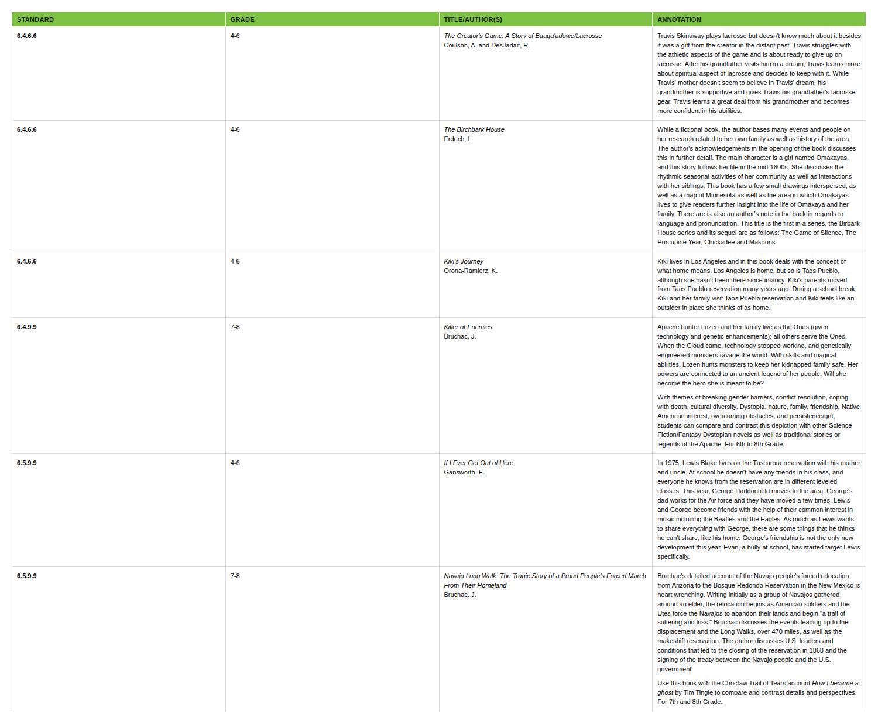| STANDARD | GRADE | TITLE/AUTHOR(S) | ANNOTATION |
| --- | --- | --- | --- |
| 6.4.6.6 | 4-6 | The Creator's Game: A Story of Baaga'adowe/Lacrosse Coulson, A. and DesJarlait, R. | Travis Skinaway plays lacrosse but doesn't know much about it besides it was a gift from the creator in the distant past. Travis struggles with the athletic aspects of the game and is about ready to give up on lacrosse. After his grandfather visits him in a dream, Travis learns more about spiritual aspect of lacrosse and decides to keep with it. While Travis' mother doesn't seem to believe in Travis' dream, his grandmother is supportive and gives Travis his grandfather's lacrosse gear. Travis learns a great deal from his grandmother and becomes more confident in his abilities. |
| 6.4.6.6 | 4-6 | The Birchbark House Erdrich, L. | While a fictional book, the author bases many events and people on her research related to her own family as well as history of the area. The author's acknowledgements in the opening of the book discusses this in further detail. The main character is a girl named Omakayas, and this story follows her life in the mid-1800s. She discusses the rhythmic seasonal activities of her community as well as interactions with her siblings. This book has a few small drawings interspersed, as well as a map of Minnesota as well as the area in which Omakayas lives to give readers further insight into the life of Omakaya and her family. There are is also an author's note in the back in regards to language and pronunciation. This title is the first in a series, the Birbark House series and its sequel are as follows: The Game of Silence, The Porcupine Year, Chickadee and Makoons. |
| 6.4.6.6 | 4-6 | Kiki's Journey Orona-Ramierz, K. | Kiki lives in Los Angeles and in this book deals with the concept of what home means. Los Angeles is home, but so is Taos Pueblo, although she hasn't been there since infancy. Kiki's parents moved from Taos Pueblo reservation many years ago. During a school break, Kiki and her family visit Taos Pueblo reservation and Kiki feels like an outsider in place she thinks of as home. |
| 6.4.9.9 | 7-8 | Killer of Enemies Bruchac, J. | Apache hunter Lozen and her family live as the Ones (given technology and genetic enhancements); all others serve the Ones. When the Cloud came, technology stopped working, and genetically engineered monsters ravage the world. With skills and magical abilities, Lozen hunts monsters to keep her kidnapped family safe. Her powers are connected to an ancient legend of her people. Will she become the hero she is meant to be? With themes of breaking gender barriers, conflict resolution, coping with death, cultural diversity, Dystopia, nature, family, friendship, Native American interest, overcoming obstacles, and persistence/grit, students can compare and contrast this depiction with other Science Fiction/Fantasy Dystopian novels as well as traditional stories or legends of the Apache. For 6th to 8th Grade. |
| 6.5.9.9 | 4-6 | If I Ever Get Out of Here Gansworth, E. | In 1975, Lewis Blake lives on the Tuscarora reservation with his mother and uncle. At school he doesn't have any friends in his class, and everyone he knows from the reservation are in different leveled classes. This year, George Haddonfield moves to the area. George's dad works for the Air force and they have moved a few times. Lewis and George become friends with the help of their common interest in music including the Beatles and the Eagles. As much as Lewis wants to share everything with George, there are some things that he thinks he can't share, like his home. George's friendship is not the only new development this year. Evan, a bully at school, has started target Lewis specifically. |
| 6.5.9.9 | 7-8 | Navajo Long Walk: The Tragic Story of a Proud People's Forced March From Their Homeland Bruchac, J. | Bruchac's detailed account of the Navajo people's forced relocation from Arizona to the Bosque Redondo Reservation in the New Mexico is heart wrenching. Writing initially as a group of Navajos gathered around an elder, the relocation begins as American soldiers and the Utes force the Navajos to abandon their lands and begin "a trail of suffering and loss." Bruchac discusses the events leading up to the displacement and the Long Walks, over 470 miles, as well as the makeshift reservation. The author discusses U.S. leaders and conditions that led to the closing of the reservation in 1868 and the signing of the treaty between the Navajo people and the U.S. government. Use this book with the Choctaw Trail of Tears account How I became a ghost by Tim Tingle to compare and contrast details and perspectives. For 7th and 8th Grade. |